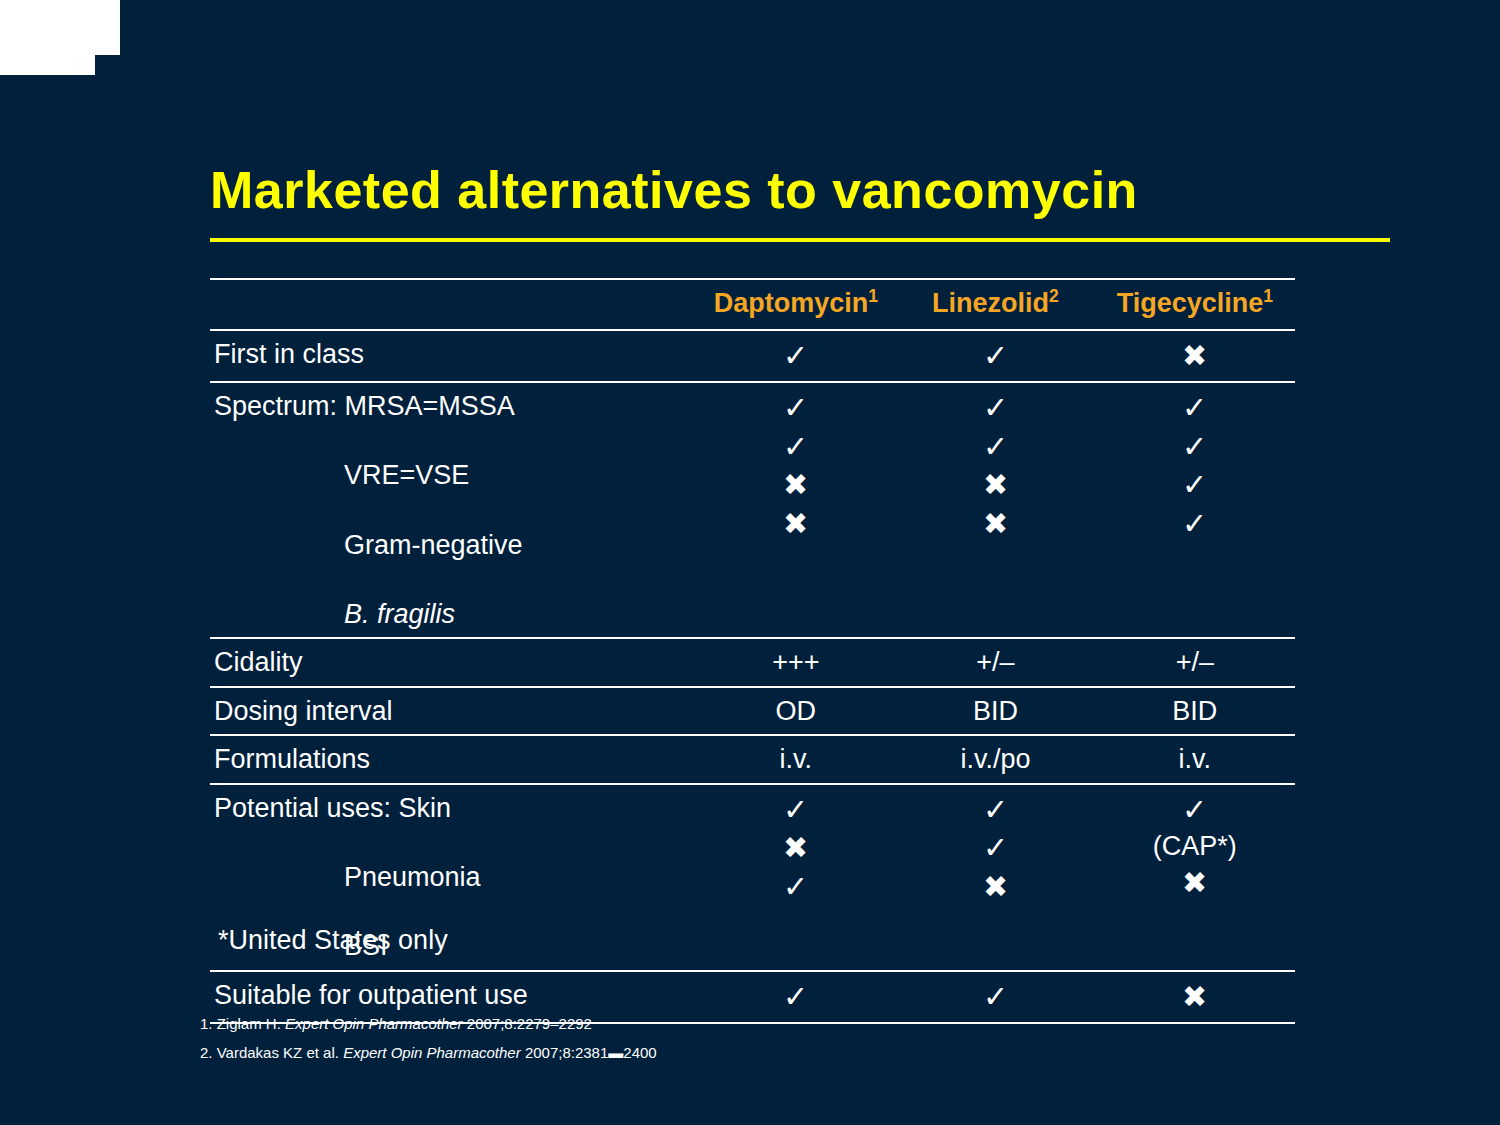Marketed alternatives to vancomycin
| | Daptomycin 1 | Linezolid 2 | Tigecycline 1 |
| --- | --- | --- | --- |
| First in class | ✓ | ✓ | ✖ |
| Spectrum: MRSA=MSSA VRE=VSE Gram-negative B. fragilis | ✓ ✓ ✖ ✖ | ✓ ✓ ✖ ✖ | ✓ ✓ ✓ ✓ |
| Cidality | +++ | +/– | +/– |
| Dosing interval | OD | BID | BID |
| Formulations | i.v. | i.v./po | i.v. |
| Potential uses: Skin Pneumonia BSI | ✓ ✖ ✓ | ✓ ✓ ✖ | ✓ (CAP*) ✖ |
| Suitable for outpatient use | ✓ | ✓ | ✖ |
*United States only
1. Ziglam H. Expert Opin Pharmacother 2007;8:2279–2292
2. Vardakas KZ et al. Expert Opin Pharmacother 2007;8:2381▬2400